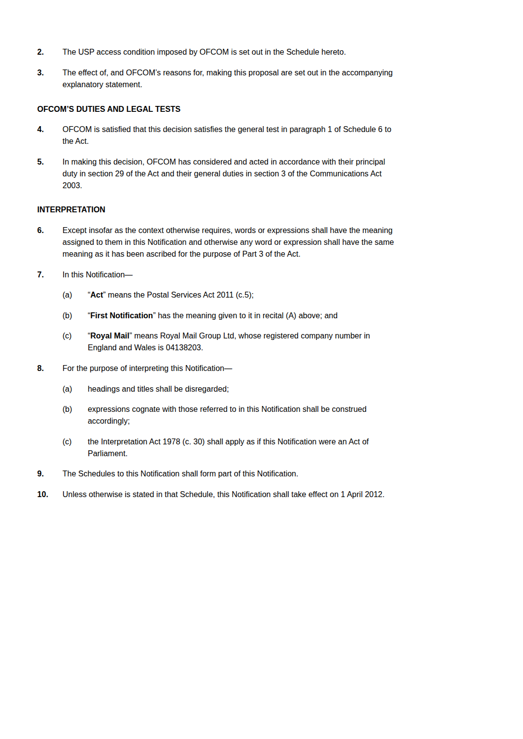2. The USP access condition imposed by OFCOM is set out in the Schedule hereto.
3. The effect of, and OFCOM’s reasons for, making this proposal are set out in the accompanying explanatory statement.
OFCOM’S DUTIES AND LEGAL TESTS
4. OFCOM is satisfied that this decision satisfies the general test in paragraph 1 of Schedule 6 to the Act.
5. In making this decision, OFCOM has considered and acted in accordance with their principal duty in section 29 of the Act and their general duties in section 3 of the Communications Act 2003.
INTERPRETATION
6. Except insofar as the context otherwise requires, words or expressions shall have the meaning assigned to them in this Notification and otherwise any word or expression shall have the same meaning as it has been ascribed for the purpose of Part 3 of the Act.
7. In this Notification—
(a) “Act” means the Postal Services Act 2011 (c.5);
(b) “First Notification” has the meaning given to it in recital (A) above; and
(c) “Royal Mail” means Royal Mail Group Ltd, whose registered company number in England and Wales is 04138203.
8. For the purpose of interpreting this Notification—
(a) headings and titles shall be disregarded;
(b) expressions cognate with those referred to in this Notification shall be construed accordingly;
(c) the Interpretation Act 1978 (c. 30) shall apply as if this Notification were an Act of Parliament.
9. The Schedules to this Notification shall form part of this Notification.
10. Unless otherwise is stated in that Schedule, this Notification shall take effect on 1 April 2012.